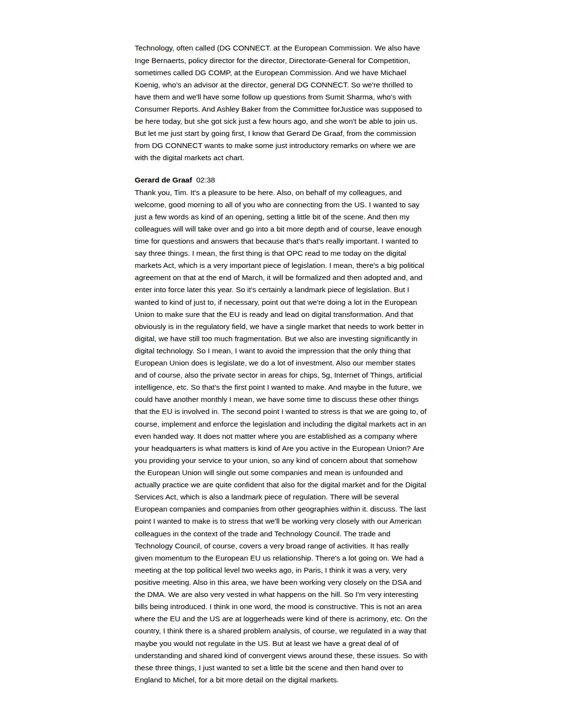Technology, often called (DG CONNECT. at the European Commission. We also have Inge Bernaerts, policy director for the director, Directorate-General for Competition, sometimes called DG COMP, at the European Commission. And we have Michael Koenig, who's an advisor at the director, general DG CONNECT. So we're thrilled to have them and we'll have some follow up questions from Sumit Sharma, who's with Consumer Reports. And Ashley Baker from the Committee forJustice was supposed to be here today, but she got sick just a few hours ago, and she won't be able to join us. But let me just start by going first, I know that Gerard De Graaf, from the commission from DG CONNECT wants to make some just introductory remarks on where we are with the digital markets act chart.
Gerard de Graaf 02:38
Thank you, Tim. It's a pleasure to be here. Also, on behalf of my colleagues, and welcome, good morning to all of you who are connecting from the US. I wanted to say just a few words as kind of an opening, setting a little bit of the scene. And then my colleagues will will take over and go into a bit more depth and of course, leave enough time for questions and answers that because that's that's really important. I wanted to say three things. I mean, the first thing is that OPC read to me today on the digital markets Act, which is a very important piece of legislation. I mean, there's a big political agreement on that at the end of March, it will be formalized and then adopted and, and enter into force later this year. So it's certainly a landmark piece of legislation. But I wanted to kind of just to, if necessary, point out that we're doing a lot in the European Union to make sure that the EU is ready and lead on digital transformation. And that obviously is in the regulatory field, we have a single market that needs to work better in digital, we have still too much fragmentation. But we also are investing significantly in digital technology. So I mean, I want to avoid the impression that the only thing that European Union does is legislate, we do a lot of investment. Also our member states and of course, also the private sector in areas for chips, 5g, Internet of Things, artificial intelligence, etc. So that's the first point I wanted to make. And maybe in the future, we could have another monthly I mean, we have some time to discuss these other things that the EU is involved in. The second point I wanted to stress is that we are going to, of course, implement and enforce the legislation and including the digital markets act in an even handed way. It does not matter where you are established as a company where your headquarters is what matters is kind of Are you active in the European Union? Are you providing your service to your union, so any kind of concern about that somehow the European Union will single out some companies and mean is unfounded and actually practice we are quite confident that also for the digital market and for the Digital Services Act, which is also a landmark piece of regulation. There will be several European companies and companies from other geographies within it. discuss. The last point I wanted to make is to stress that we'll be working very closely with our American colleagues in the context of the trade and Technology Council. The trade and Technology Council, of course, covers a very broad range of activities. It has really given momentum to the European EU us relationship. There's a lot going on. We had a meeting at the top political level two weeks ago, in Paris, I think it was a very, very positive meeting. Also in this area, we have been working very closely on the DSA and the DMA. We are also very vested in what happens on the hill. So I'm very interesting bills being introduced. I think in one word, the mood is constructive. This is not an area where the EU and the US are at loggerheads were kind of there is acrimony, etc. On the country, I think there is a shared problem analysis, of course, we regulated in a way that maybe you would not regulate in the US. But at least we have a great deal of of understanding and shared kind of convergent views around these, these issues. So with these three things, I just wanted to set a little bit the scene and then hand over to England to Michel, for a bit more detail on the digital markets.